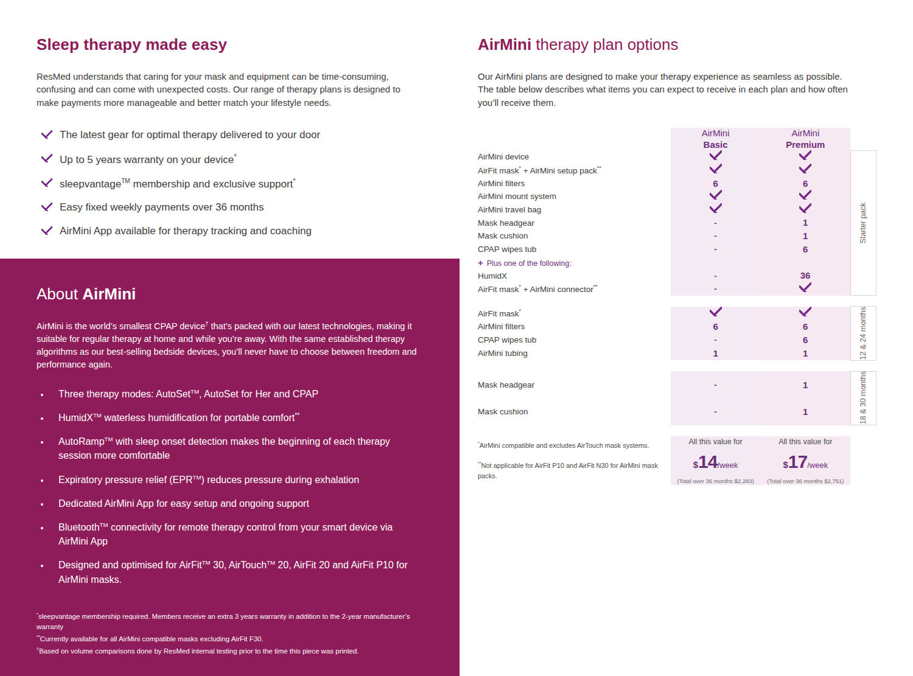Sleep therapy made easy
ResMed understands that caring for your mask and equipment can be time-consuming, confusing and can come with unexpected costs. Our range of therapy plans is designed to make payments more manageable and better match your lifestyle needs.
The latest gear for optimal therapy delivered to your door
Up to 5 years warranty on your device*
sleepvantageTM membership and exclusive support*
Easy fixed weekly payments over 36 months
AirMini App available for therapy tracking and coaching
About AirMini
AirMini is the world’s smallest CPAP device† that’s packed with our latest technologies, making it suitable for regular therapy at home and while you’re away. With the same established therapy algorithms as our best-selling bedside devices, you’ll never have to choose between freedom and performance again.
Three therapy modes: AutoSetTM, AutoSet for Her and CPAP
HumidXTM waterless humidification for portable comfort**
AutoRampTM with sleep onset detection makes the beginning of each therapy session more comfortable
Expiratory pressure relief (EPRTM) reduces pressure during exhalation
Dedicated AirMini App for easy setup and ongoing support
BluetoothTM connectivity for remote therapy control from your smart device via AirMini App
Designed and optimised for AirFitTM 30, AirTouchTM 20, AirFit 20 and AirFit P10 for AirMini masks.
*sleepvantage membership required. Members receive an extra 3 years warranty in addition to the 2-year manufacturer’s warranty
**Currently available for all AirMini compatible masks excluding AirFit F30.
†Based on volume comparisons done by ResMed internal testing prior to the time this piece was printed.
AirMini therapy plan options
Our AirMini plans are designed to make your therapy experience as seamless as possible. The table below describes what items you can expect to receive in each plan and how often you’ll receive them.
| | AirMini Basic | AirMini Premium | |
| AirMini device | | | Starter pack |
| AirFit mask * + AirMini setup pack ** | | |
| AirMini filters | 6 | 6 |
| AirMini mount system | | |
| AirMini travel bag | | |
| Mask headgear | - | 1 |
| Mask cushion | - | 1 |
| CPAP wipes tub | - | 6 |
| + Plus one of the following: | | |
| HumidX | - | 36 |
| AirFit mask * + AirMini connector ** | - | |
| AirFit mask * | | | 12 & 24 months |
| AirMini filters | 6 | 6 |
| CPAP wipes tub | - | 6 |
| AirMini tubing | 1 | 1 |
| Mask headgear | - | 1 | 18 & 30 months |
| Mask cushion | - | 1 |
| * AirMini compatible and excludes AirTouch mask systems. ** Not applicable for AirFit P10 and AirFit N30 for AirMini mask packs. | All this value for $ 14 /week (Total over 36 months $2,283) | All this value for $ 17 /week (Total over 36 months $2,751) | |